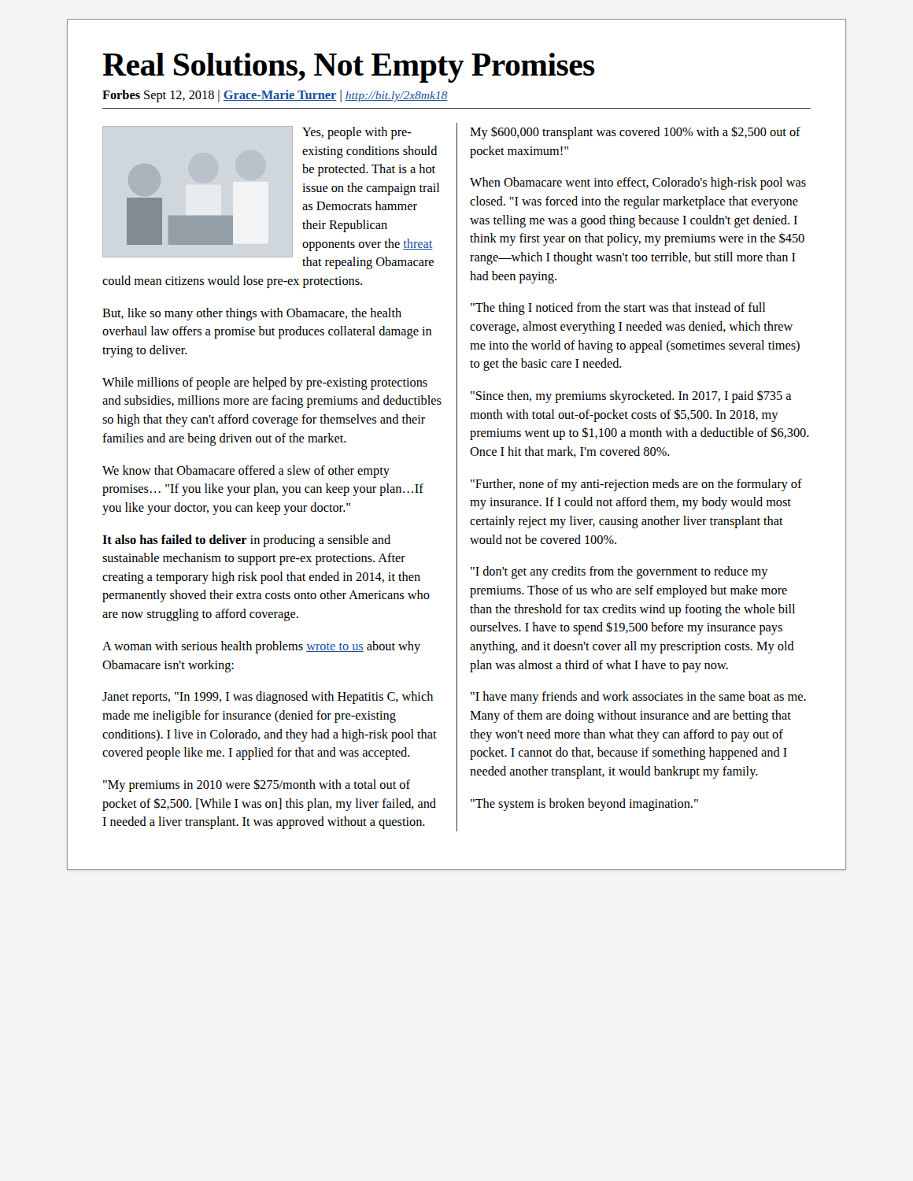Real Solutions, Not Empty Promises
Forbes Sept 12, 2018 | Grace-Marie Turner | http://bit.ly/2x8mk18
Yes, people with pre-existing conditions should be protected. That is a hot issue on the campaign trail as Democrats hammer their Republican opponents over the threat that repealing Obamacare could mean citizens would lose pre-ex protections.
But, like so many other things with Obamacare, the health overhaul law offers a promise but produces collateral damage in trying to deliver.
While millions of people are helped by pre-existing protections and subsidies, millions more are facing premiums and deductibles so high that they can't afford coverage for themselves and their families and are being driven out of the market.
We know that Obamacare offered a slew of other empty promises… "If you like your plan, you can keep your plan…If you like your doctor, you can keep your doctor."
It also has failed to deliver in producing a sensible and sustainable mechanism to support pre-ex protections. After creating a temporary high risk pool that ended in 2014, it then permanently shoved their extra costs onto other Americans who are now struggling to afford coverage.
A woman with serious health problems wrote to us about why Obamacare isn't working:
Janet reports, "In 1999, I was diagnosed with Hepatitis C, which made me ineligible for insurance (denied for pre-existing conditions). I live in Colorado, and they had a high-risk pool that covered people like me. I applied for that and was accepted.
"My premiums in 2010 were $275/month with a total out of pocket of $2,500. [While I was on] this plan, my liver failed, and I needed a liver transplant. It was approved without a question. My $600,000 transplant was covered 100% with a $2,500 out of pocket maximum!"
When Obamacare went into effect, Colorado's high-risk pool was closed. "I was forced into the regular marketplace that everyone was telling me was a good thing because I couldn't get denied. I think my first year on that policy, my premiums were in the $450 range—which I thought wasn't too terrible, but still more than I had been paying.
"The thing I noticed from the start was that instead of full coverage, almost everything I needed was denied, which threw me into the world of having to appeal (sometimes several times) to get the basic care I needed.
"Since then, my premiums skyrocketed. In 2017, I paid $735 a month with total out-of-pocket costs of $5,500. In 2018, my premiums went up to $1,100 a month with a deductible of $6,300. Once I hit that mark, I'm covered 80%.
"Further, none of my anti-rejection meds are on the formulary of my insurance. If I could not afford them, my body would most certainly reject my liver, causing another liver transplant that would not be covered 100%.
"I don't get any credits from the government to reduce my premiums. Those of us who are self employed but make more than the threshold for tax credits wind up footing the whole bill ourselves. I have to spend $19,500 before my insurance pays anything, and it doesn't cover all my prescription costs. My old plan was almost a third of what I have to pay now.
"I have many friends and work associates in the same boat as me. Many of them are doing without insurance and are betting that they won't need more than what they can afford to pay out of pocket. I cannot do that, because if something happened and I needed another transplant, it would bankrupt my family.
"The system is broken beyond imagination."